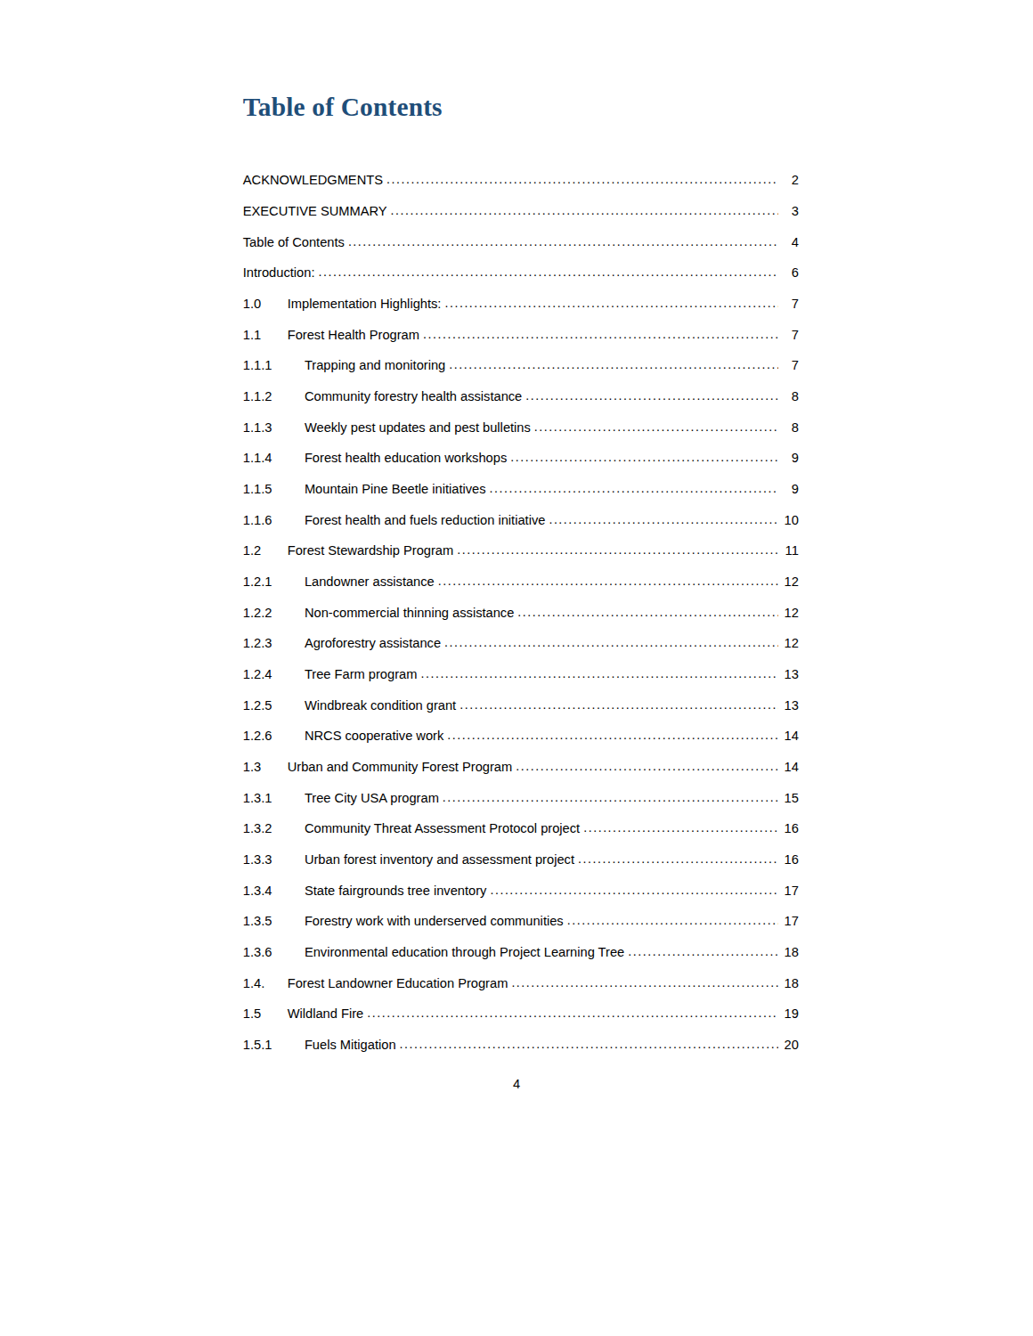Table of Contents
ACKNOWLEDGMENTS .................................................................................................................................. 2
EXECUTIVE SUMMARY ............................................................................................................................... 3
Table of Contents .................................................................................................................................... 4
Introduction: .......................................................................................................................................... 6
1.0 Implementation Highlights: ......................................................................................................... 7
1.1 Forest Health Program .............................................................................................................. 7
1.1.1 Trapping and monitoring ............................................................................................... 7
1.1.2 Community forestry health assistance ............................................................................ 8
1.1.3 Weekly pest updates and pest bulletins ......................................................................... 8
1.1.4 Forest health education workshops ................................................................................ 9
1.1.5 Mountain Pine Beetle initiatives ..................................................................................... 9
1.1.6 Forest health and fuels reduction initiative .................................................................... 10
1.2 Forest Stewardship Program .................................................................................................... 11
1.2.1 Landowner assistance .................................................................................................... 12
1.2.2 Non-commercial thinning assistance ............................................................................. 12
1.2.3 Agroforestry assistance .................................................................................................. 12
1.2.4 Tree Farm program ....................................................................................................... 13
1.2.5 Windbreak condition grant ........................................................................................... 13
1.2.6 NRCS cooperative work .................................................................................................. 14
1.3 Urban and Community Forest Program .................................................................................... 14
1.3.1 Tree City USA program ................................................................................................... 15
1.3.2 Community Threat Assessment Protocol project .......................................................... 16
1.3.3 Urban forest inventory and assessment project ........................................................... 16
1.3.4 State fairgrounds tree inventory .................................................................................... 17
1.3.5 Forestry work with underserved communities ............................................................. 17
1.3.6 Environmental education through Project Learning Tree ............................................. 18
1.4. Forest Landowner Education Program ..................................................................................... 18
1.5 Wildland Fire .............................................................................................................................. 19
1.5.1 Fuels Mitigation ......................................................................................................... 20
4